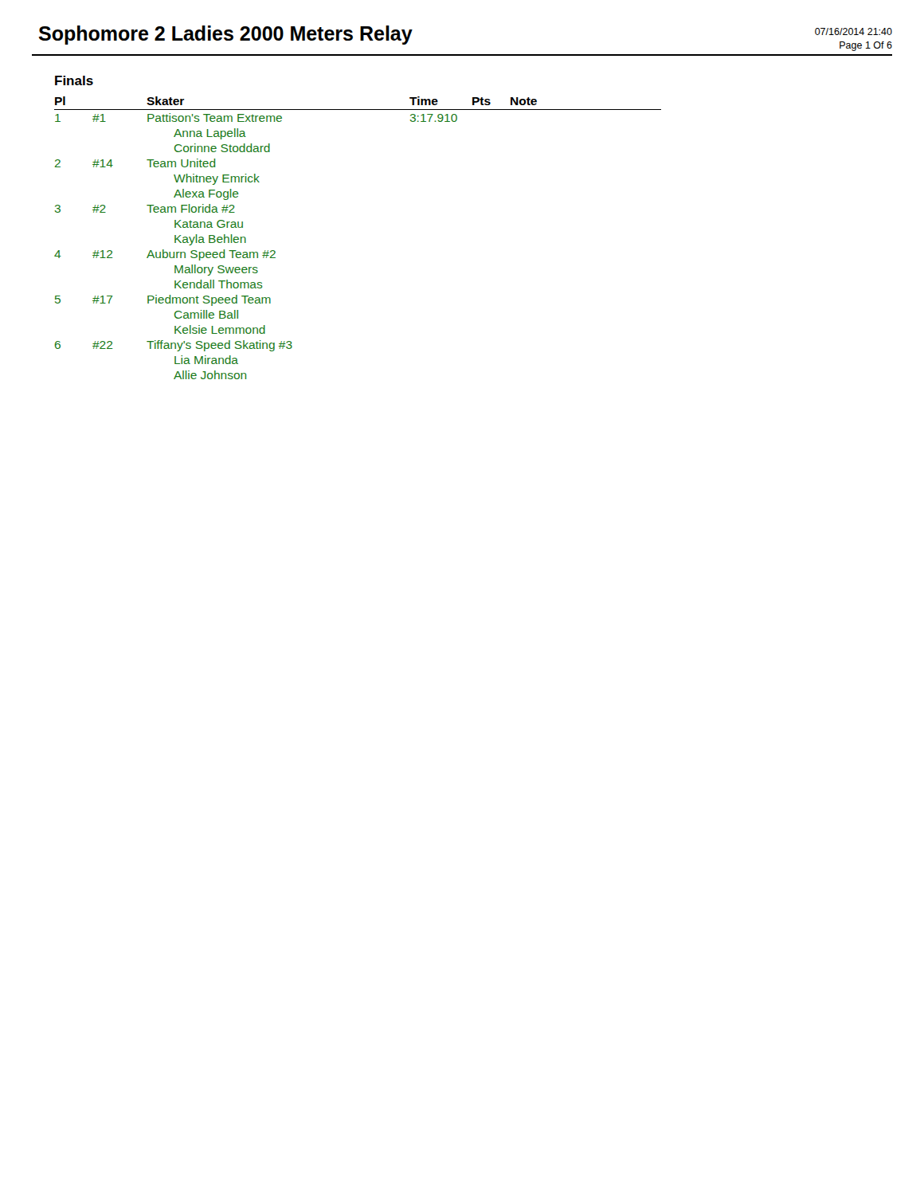Sophomore 2 Ladies 2000 Meters Relay
07/16/2014 21:40
Page 1 Of 6
Finals
| Pl | | Skater | Time | Pts | Note |
| --- | --- | --- | --- | --- | --- |
| 1 | #1 | Pattison's Team Extreme | 3:17.910 | | |
| | | Anna Lapella | | | |
| | | Corinne Stoddard | | | |
| 2 | #14 | Team United | | | |
| | | Whitney Emrick | | | |
| | | Alexa Fogle | | | |
| 3 | #2 | Team Florida #2 | | | |
| | | Katana Grau | | | |
| | | Kayla Behlen | | | |
| 4 | #12 | Auburn Speed Team #2 | | | |
| | | Mallory Sweers | | | |
| | | Kendall Thomas | | | |
| 5 | #17 | Piedmont Speed Team | | | |
| | | Camille Ball | | | |
| | | Kelsie Lemmond | | | |
| 6 | #22 | Tiffany's Speed Skating #3 | | | |
| | | Lia Miranda | | | |
| | | Allie Johnson | | | |